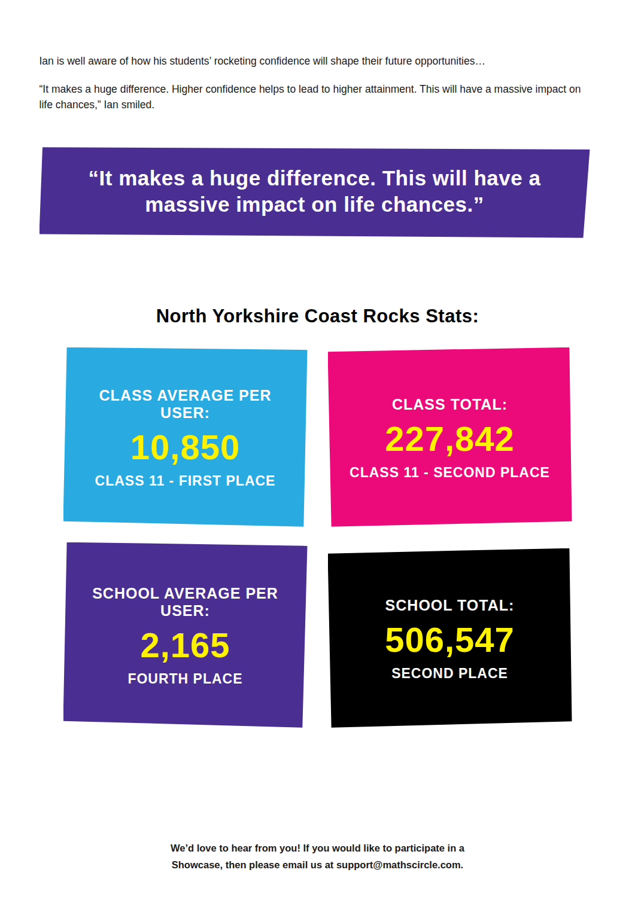Ian is well aware of how his students’ rocketing confidence will shape their future opportunities…
“It makes a huge difference. Higher confidence helps to lead to higher attainment. This will have a massive impact on life chances,” Ian smiled.
“It makes a huge difference. This will have a massive impact on life chances.”
North Yorkshire Coast Rocks Stats:
Class average per user:
10,850
Class 11 - First Place
Class total:
227,842
Class 11 - Second Place
School average per user:
2,165
Fourth Place
School total:
506,547
Second Place
We’d love to hear from you! If you would like to participate in a
Showcase, then please email us at support@mathscircle.com.